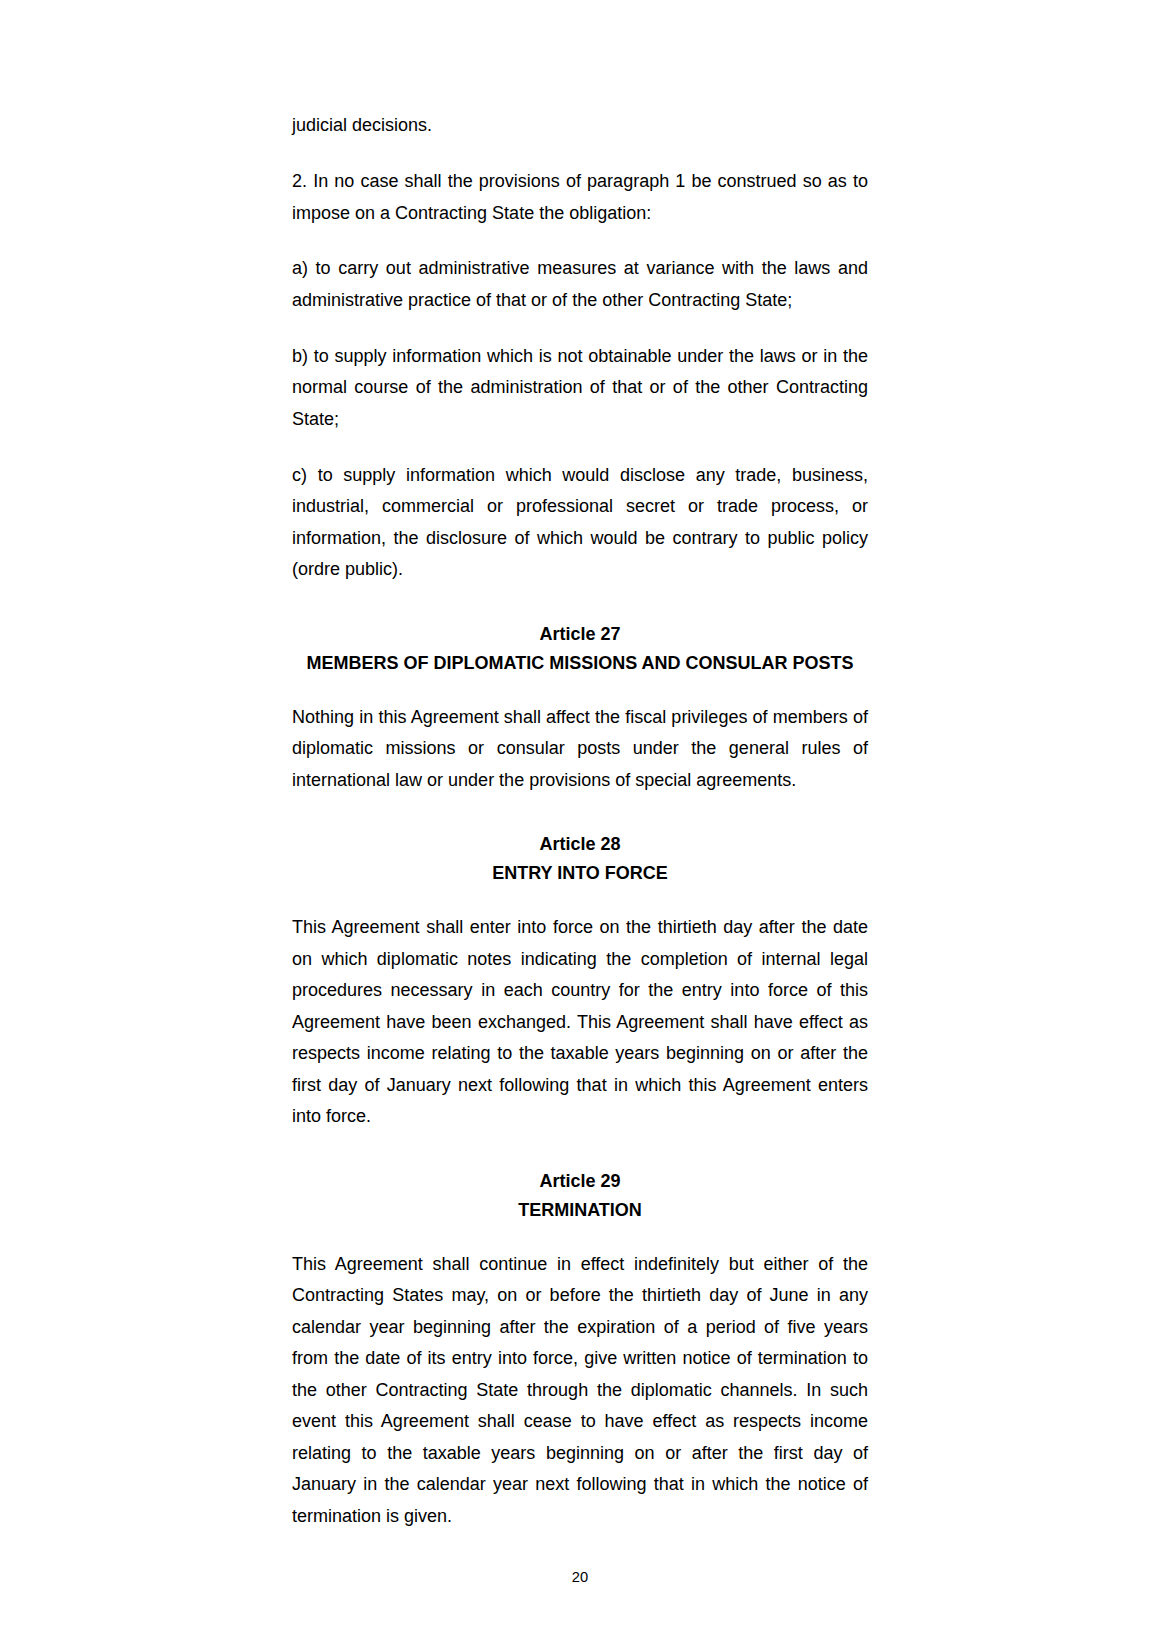judicial decisions.
2. In no case shall the provisions of paragraph 1 be construed so as to impose on a Contracting State the obligation:
a) to carry out administrative measures at variance with the laws and administrative practice of that or of the other Contracting State;
b) to supply information which is not obtainable under the laws or in the normal course of the administration of that or of the other Contracting State;
c) to supply information which would disclose any trade, business, industrial, commercial or professional secret or trade process, or information, the disclosure of which would be contrary to public policy (ordre public).
Article 27 Members of Diplomatic Missions and Consular Posts
Nothing in this Agreement shall affect the fiscal privileges of members of diplomatic missions or consular posts under the general rules of international law or under the provisions of special agreements.
Article 28 Entry into Force
This Agreement shall enter into force on the thirtieth day after the date on which diplomatic notes indicating the completion of internal legal procedures necessary in each country for the entry into force of this Agreement have been exchanged. This Agreement shall have effect as respects income relating to the taxable years beginning on or after the first day of January next following that in which this Agreement enters into force.
Article 29 Termination
This Agreement shall continue in effect indefinitely but either of the Contracting States may, on or before the thirtieth day of June in any calendar year beginning after the expiration of a period of five years from the date of its entry into force, give written notice of termination to the other Contracting State through the diplomatic channels. In such event this Agreement shall cease to have effect as respects income relating to the taxable years beginning on or after the first day of January in the calendar year next following that in which the notice of termination is given.
20